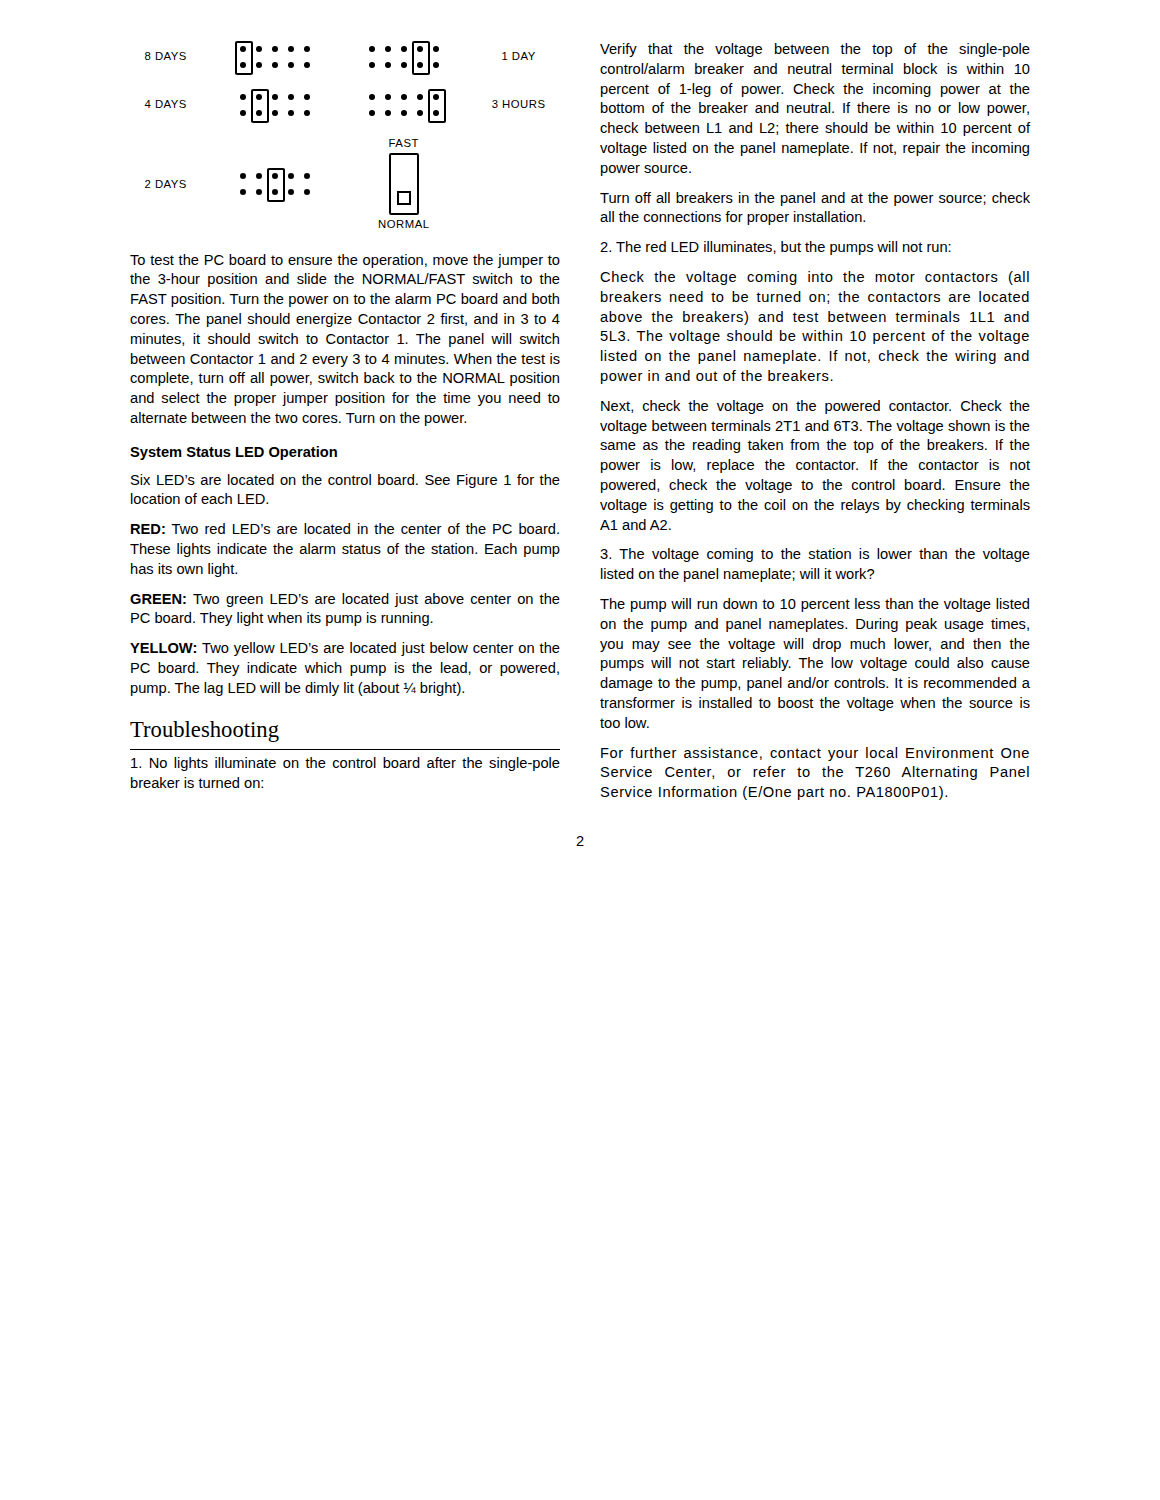8 DAYS
1 DAY
4 DAYS
3 HOURS
2 DAYS
FAST
NORMAL
To test the PC board to ensure the operation, move the jumper to the 3-hour position and slide the NORMAL/FAST switch to the FAST position. Turn the power on to the alarm PC board and both cores. The panel should energize Contactor 2 first, and in 3 to 4 minutes, it should switch to Contactor 1. The panel will switch between Contactor 1 and 2 every 3 to 4 minutes. When the test is complete, turn off all power, switch back to the NORMAL position and select the proper jumper position for the time you need to alternate between the two cores. Turn on the power.
System Status LED Operation
Six LED’s are located on the control board. See Figure 1 for the location of each LED.
RED: Two red LED’s are located in the center of the PC board. These lights indicate the alarm status of the station. Each pump has its own light.
GREEN: Two green LED’s are located just above center on the PC board. They light when its pump is running.
YELLOW: Two yellow LED’s are located just below center on the PC board. They indicate which pump is the lead, or powered, pump. The lag LED will be dimly lit (about ¼ bright).
Troubleshooting
1. No lights illuminate on the control board after the single-pole breaker is turned on:
Verify that the voltage between the top of the single-pole control/alarm breaker and neutral terminal block is within 10 percent of 1-leg of power. Check the incoming power at the bottom of the breaker and neutral. If there is no or low power, check between L1 and L2; there should be within 10 percent of voltage listed on the panel nameplate. If not, repair the incoming power source.
Turn off all breakers in the panel and at the power source; check all the connections for proper installation.
2. The red LED illuminates, but the pumps will not run:
Check the voltage coming into the motor contactors (all breakers need to be turned on; the contactors are located above the breakers) and test between terminals 1L1 and 5L3. The voltage should be within 10 percent of the voltage listed on the panel nameplate. If not, check the wiring and power in and out of the breakers.
Next, check the voltage on the powered contactor. Check the voltage between terminals 2T1 and 6T3. The voltage shown is the same as the reading taken from the top of the breakers. If the power is low, replace the contactor. If the contactor is not powered, check the voltage to the control board. Ensure the voltage is getting to the coil on the relays by checking terminals A1 and A2.
3. The voltage coming to the station is lower than the voltage listed on the panel nameplate; will it work?
The pump will run down to 10 percent less than the voltage listed on the pump and panel nameplates. During peak usage times, you may see the voltage will drop much lower, and then the pumps will not start reliably. The low voltage could also cause damage to the pump, panel and/or controls. It is recommended a transformer is installed to boost the voltage when the source is too low.
For further assistance, contact your local Environment One Service Center, or refer to the T260 Alternating Panel Service Information (E/One part no. PA1800P01).
2